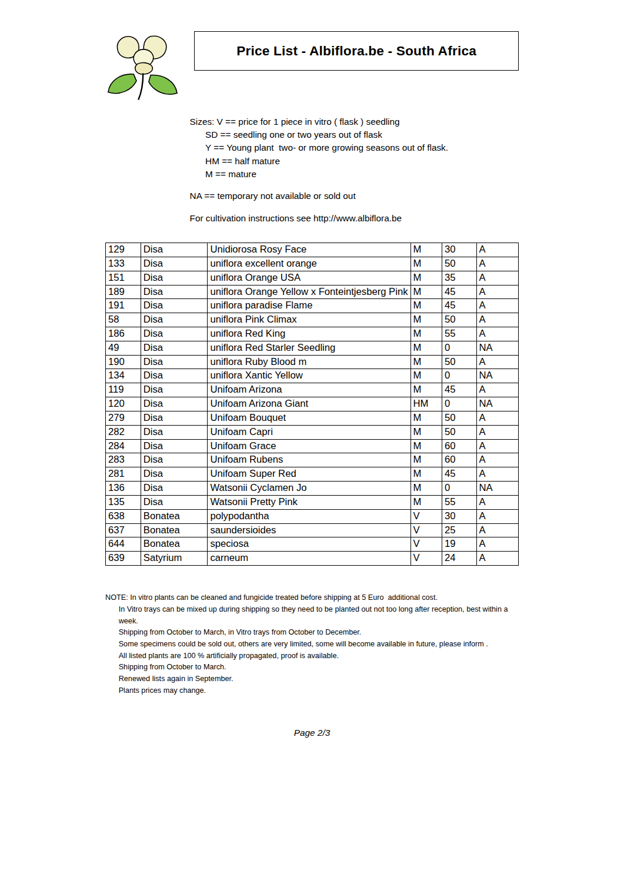Price List - Albiflora.be - South Africa
Sizes: V == price for 1 piece in vitro ( flask ) seedling
SD == seedling one or two years out of flask
Y == Young plant two- or more growing seasons out of flask.
HM == half mature
M == mature
NA == temporary not available or sold out
For cultivation instructions see http://www.albiflora.be
| 129 | Disa | Unidiorosa Rosy Face | M | 30 | A |
| 133 | Disa | uniflora excellent orange | M | 50 | A |
| 151 | Disa | uniflora Orange USA | M | 35 | A |
| 189 | Disa | uniflora Orange Yellow x Fonteintjesberg Pink | M | 45 | A |
| 191 | Disa | uniflora paradise Flame | M | 45 | A |
| 58 | Disa | uniflora Pink Climax | M | 50 | A |
| 186 | Disa | uniflora Red King | M | 55 | A |
| 49 | Disa | uniflora Red Starler Seedling | M | 0 | NA |
| 190 | Disa | uniflora Ruby Blood m | M | 50 | A |
| 134 | Disa | uniflora Xantic Yellow | M | 0 | NA |
| 119 | Disa | Unifoam Arizona | M | 45 | A |
| 120 | Disa | Unifoam Arizona Giant | HM | 0 | NA |
| 279 | Disa | Unifoam Bouquet | M | 50 | A |
| 282 | Disa | Unifoam Capri | M | 50 | A |
| 284 | Disa | Unifoam Grace | M | 60 | A |
| 283 | Disa | Unifoam Rubens | M | 60 | A |
| 281 | Disa | Unifoam Super Red | M | 45 | A |
| 136 | Disa | Watsonii Cyclamen Jo | M | 0 | NA |
| 135 | Disa | Watsonii Pretty Pink | M | 55 | A |
| 638 | Bonatea | polypodantha | V | 30 | A |
| 637 | Bonatea | saundersioides | V | 25 | A |
| 644 | Bonatea | speciosa | V | 19 | A |
| 639 | Satyrium | carneum | V | 24 | A |
NOTE: In vitro plants can be cleaned and fungicide treated before shipping at 5 Euro additional cost.
In Vitro trays can be mixed up during shipping so they need to be planted out not too long after reception, best within a week.
Shipping from October to March, in Vitro trays from October to December.
Some specimens could be sold out, others are very limited, some will become available in future, please inform .
All listed plants are 100 % artificially propagated, proof is available.
Shipping from October to March.
Renewed lists again in September.
Plants prices may change.
Page 2/3